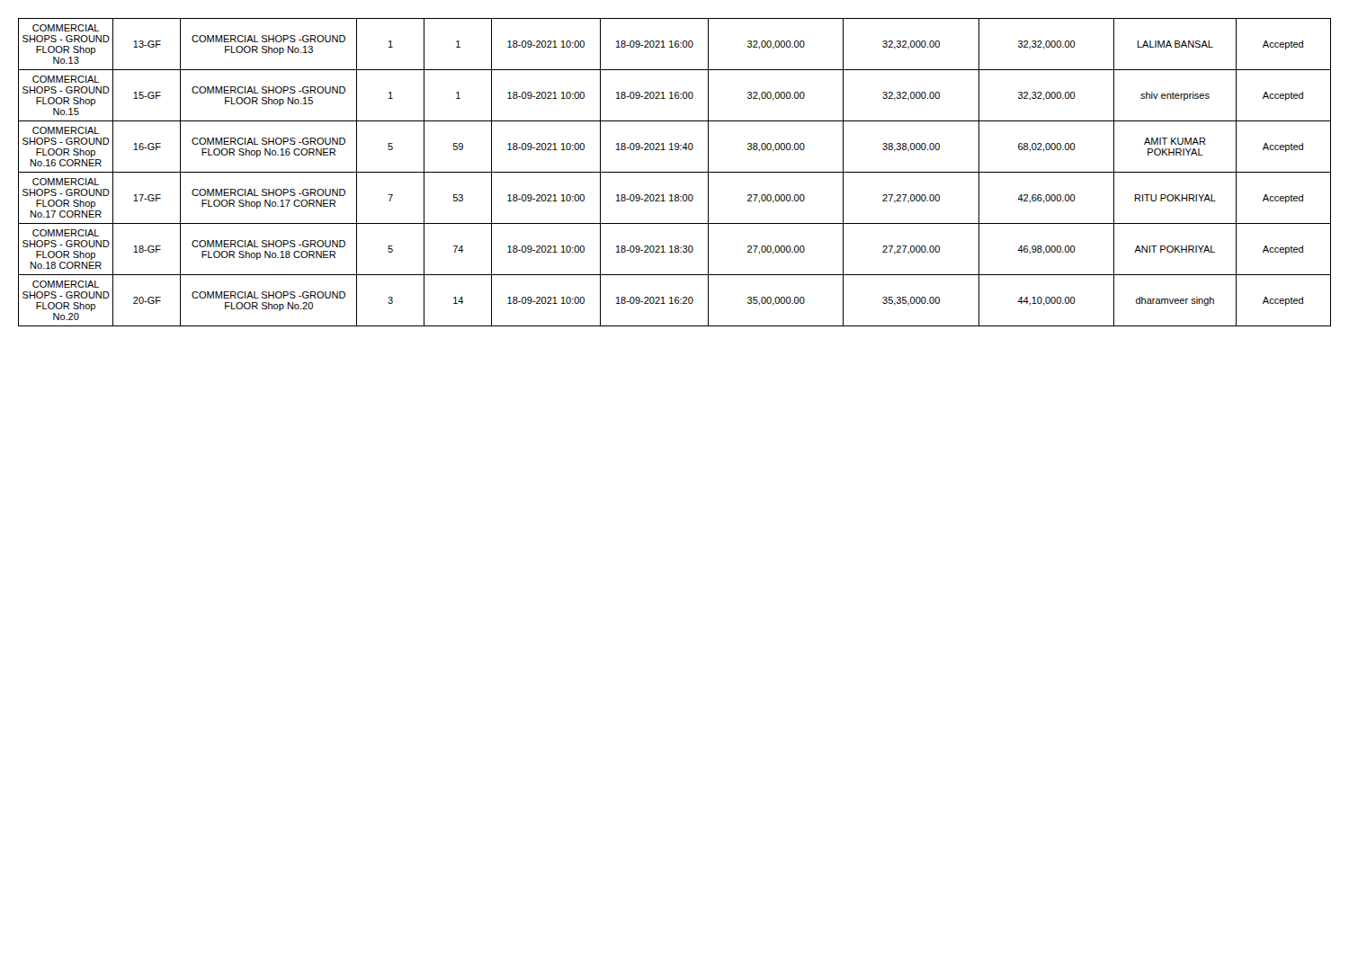| COMMERCIAL SHOPS - GROUND FLOOR Shop No.13 | 13-GF | COMMERCIAL SHOPS -GROUND FLOOR Shop No.13 | 1 | 1 | 18-09-2021 10:00 | 18-09-2021 16:00 | 32,00,000.00 | 32,32,000.00 | 32,32,000.00 | LALIMA BANSAL | Accepted |
| COMMERCIAL SHOPS - GROUND FLOOR Shop No.15 | 15-GF | COMMERCIAL SHOPS -GROUND FLOOR Shop No.15 | 1 | 1 | 18-09-2021 10:00 | 18-09-2021 16:00 | 32,00,000.00 | 32,32,000.00 | 32,32,000.00 | shiv enterprises | Accepted |
| COMMERCIAL SHOPS - GROUND FLOOR Shop No.16 CORNER | 16-GF | COMMERCIAL SHOPS -GROUND FLOOR Shop No.16 CORNER | 5 | 59 | 18-09-2021 10:00 | 18-09-2021 19:40 | 38,00,000.00 | 38,38,000.00 | 68,02,000.00 | AMIT KUMAR POKHRIYAL | Accepted |
| COMMERCIAL SHOPS - GROUND FLOOR Shop No.17 CORNER | 17-GF | COMMERCIAL SHOPS -GROUND FLOOR Shop No.17 CORNER | 7 | 53 | 18-09-2021 10:00 | 18-09-2021 18:00 | 27,00,000.00 | 27,27,000.00 | 42,66,000.00 | RITU POKHRIYAL | Accepted |
| COMMERCIAL SHOPS - GROUND FLOOR Shop No.18 CORNER | 18-GF | COMMERCIAL SHOPS -GROUND FLOOR Shop No.18 CORNER | 5 | 74 | 18-09-2021 10:00 | 18-09-2021 18:30 | 27,00,000.00 | 27,27,000.00 | 46,98,000.00 | ANIT POKHRIYAL | Accepted |
| COMMERCIAL SHOPS - GROUND FLOOR Shop No.20 | 20-GF | COMMERCIAL SHOPS -GROUND FLOOR Shop No.20 | 3 | 14 | 18-09-2021 10:00 | 18-09-2021 16:20 | 35,00,000.00 | 35,35,000.00 | 44,10,000.00 | dharamveer singh | Accepted |